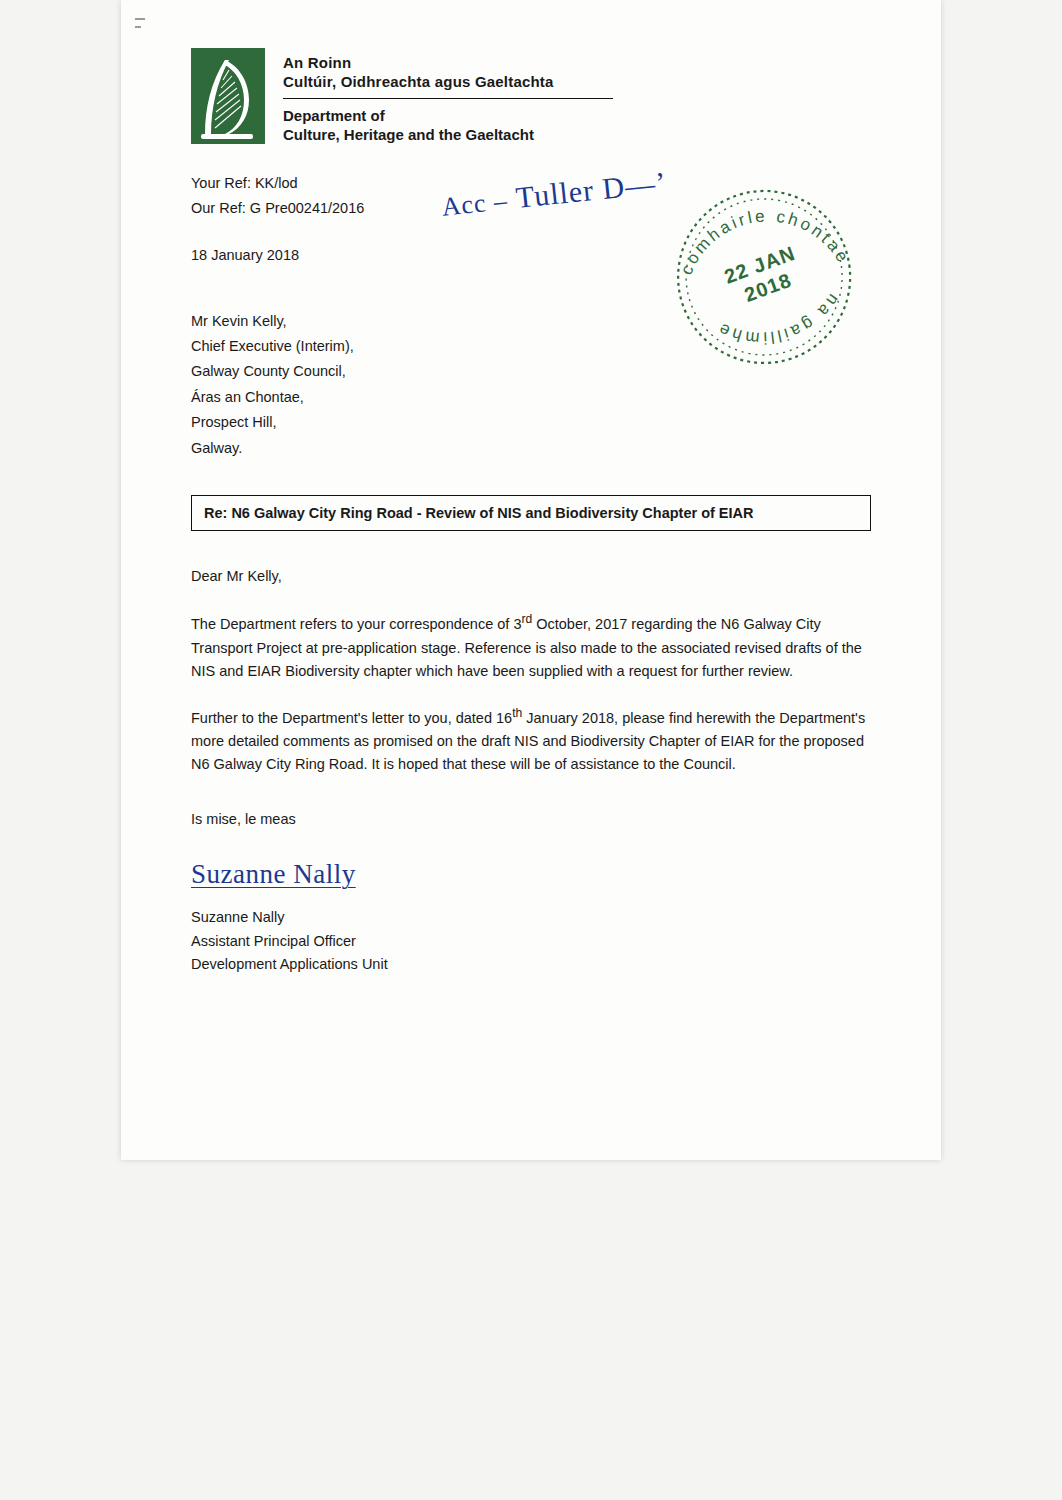An Roinn
Cultúir, Oidhreachta agus Gaeltachta
Department of
Culture, Heritage and the Gaeltacht
Your Ref: KK/lod
Our Ref: G Pre00241/2016
18 January 2018
Acc – Tuller D—’
comhairle chontae na gaillimhe 22 JAN 2018
Mr Kevin Kelly,
Chief Executive (Interim),
Galway County Council,
Áras an Chontae,
Prospect Hill,
Galway.
Re: N6 Galway City Ring Road - Review of NIS and Biodiversity Chapter of EIAR
Dear Mr Kelly,
The Department refers to your correspondence of 3rd October, 2017 regarding the N6 Galway City Transport Project at pre-application stage. Reference is also made to the associated revised drafts of the NIS and EIAR Biodiversity chapter which have been supplied with a request for further review.
Further to the Department's letter to you, dated 16th January 2018, please find herewith the Department's more detailed comments as promised on the draft NIS and Biodiversity Chapter of EIAR for the proposed N6 Galway City Ring Road. It is hoped that these will be of assistance to the Council.
Is mise, le meas
Suzanne Nally
Suzanne Nally
Assistant Principal Officer
Development Applications Unit